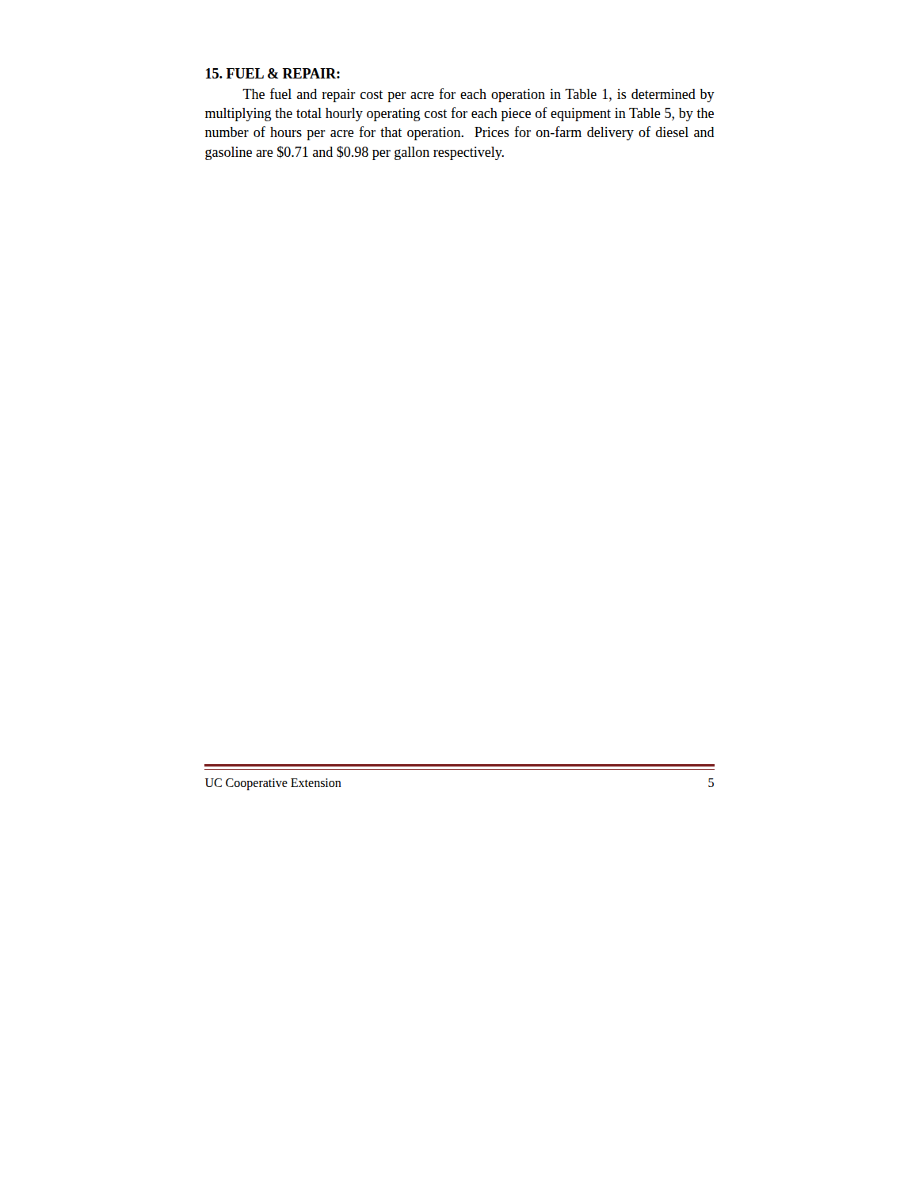15. FUEL & REPAIR:
The fuel and repair cost per acre for each operation in Table 1, is determined by multiplying the total hourly operating cost for each piece of equipment in Table 5, by the number of hours per acre for that operation. Prices for on-farm delivery of diesel and gasoline are $0.71 and $0.98 per gallon respectively.
UC Cooperative Extension 5